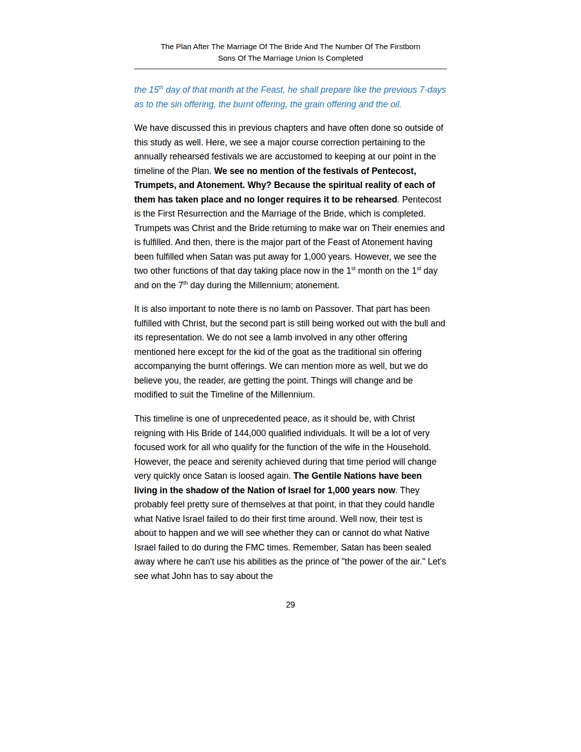The Plan After The Marriage Of The Bride And The Number Of The Firstborn Sons Of The Marriage Union Is Completed
the 15th day of that month at the Feast, he shall prepare like the previous 7-days as to the sin offering, the burnt offering, the grain offering and the oil.
We have discussed this in previous chapters and have often done so outside of this study as well. Here, we see a major course correction pertaining to the annually rehearsed festivals we are accustomed to keeping at our point in the timeline of the Plan. We see no mention of the festivals of Pentecost, Trumpets, and Atonement. Why? Because the spiritual reality of each of them has taken place and no longer requires it to be rehearsed. Pentecost is the First Resurrection and the Marriage of the Bride, which is completed. Trumpets was Christ and the Bride returning to make war on Their enemies and is fulfilled. And then, there is the major part of the Feast of Atonement having been fulfilled when Satan was put away for 1,000 years. However, we see the two other functions of that day taking place now in the 1st month on the 1st day and on the 7th day during the Millennium; atonement.
It is also important to note there is no lamb on Passover. That part has been fulfilled with Christ, but the second part is still being worked out with the bull and its representation. We do not see a lamb involved in any other offering mentioned here except for the kid of the goat as the traditional sin offering accompanying the burnt offerings. We can mention more as well, but we do believe you, the reader, are getting the point. Things will change and be modified to suit the Timeline of the Millennium.
This timeline is one of unprecedented peace, as it should be, with Christ reigning with His Bride of 144,000 qualified individuals. It will be a lot of very focused work for all who qualify for the function of the wife in the Household. However, the peace and serenity achieved during that time period will change very quickly once Satan is loosed again. The Gentile Nations have been living in the shadow of the Nation of Israel for 1,000 years now. They probably feel pretty sure of themselves at that point, in that they could handle what Native Israel failed to do their first time around. Well now, their test is about to happen and we will see whether they can or cannot do what Native Israel failed to do during the FMC times. Remember, Satan has been sealed away where he can't use his abilities as the prince of "the power of the air." Let's see what John has to say about the
29